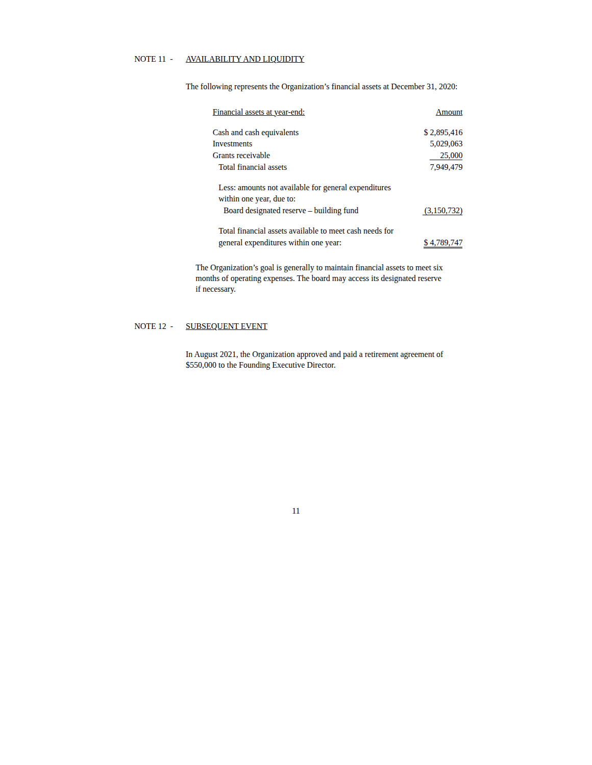NOTE 11 -AVAILABILITY AND LIQUIDITY
The following represents the Organization’s financial assets at December 31, 2020:
| Financial assets at year-end: | Amount |
| Cash and cash equivalents | $ 2,895,416 |
| Investments | 5,029,063 |
| Grants receivable | 25,000 |
| Total financial assets | 7,949,479 |
| Less: amounts not available for general expenditures | |
| within one year, due to: | |
| Board designated reserve – building fund | (3,150,732) |
| Total financial assets available to meet cash needs for | |
| general expenditures within one year: | $ 4,789,747 |
The Organization’s goal is generally to maintain financial assets to meet six months of operating expenses. The board may access its designated reserve if necessary.
NOTE 12 -SUBSEQUENT EVENT
In August 2021, the Organization approved and paid a retirement agreement of $550,000 to the Founding Executive Director.
11